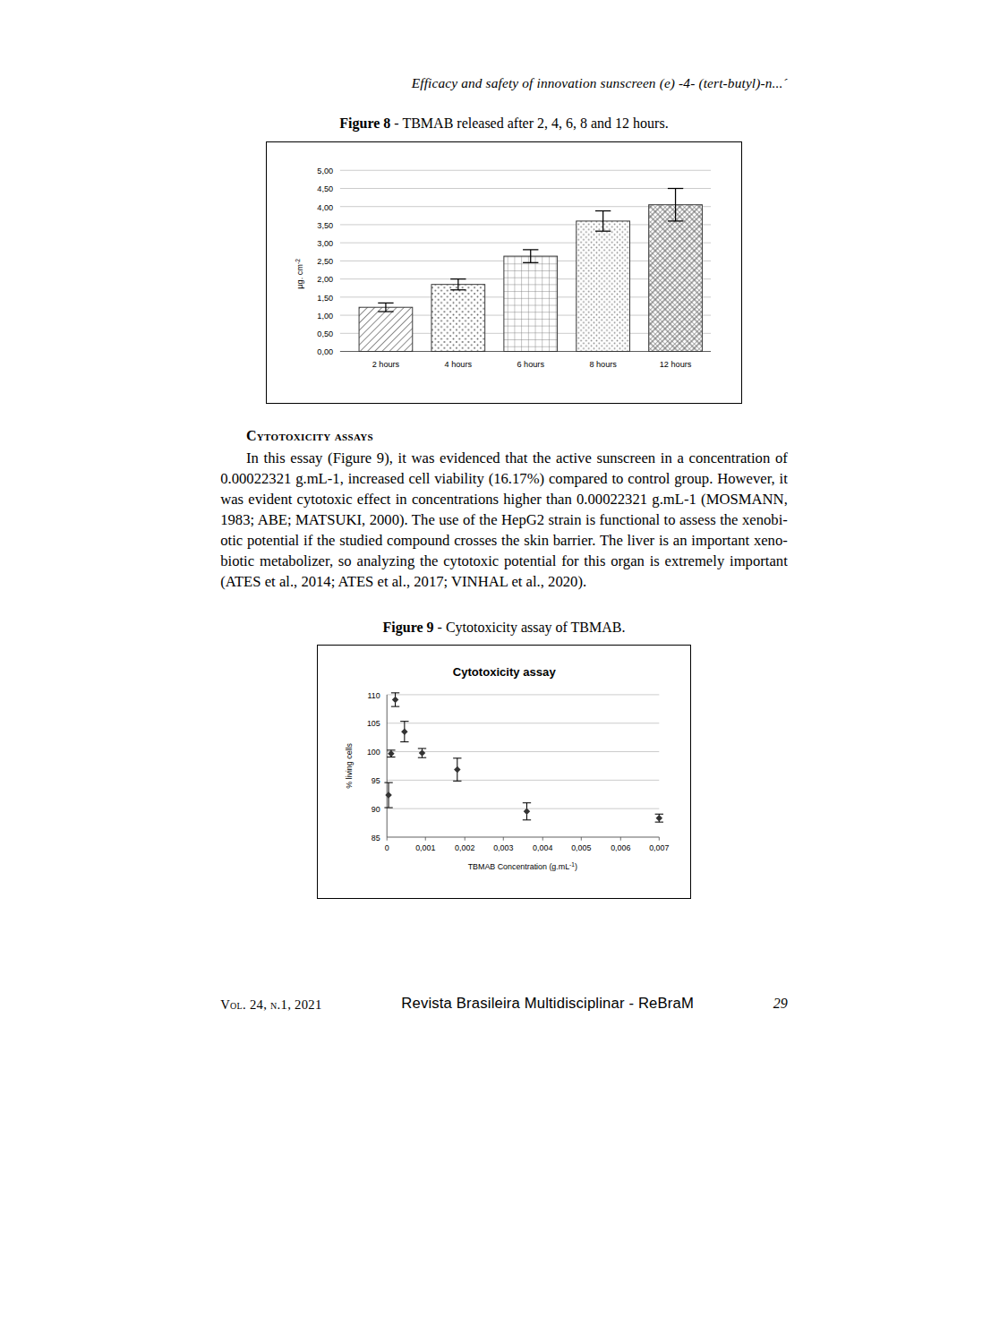Efficacy and safety of innovation sunscreen (e) -4- (tert-butyl)-n...´
Figure 8 - TBMAB released after 2, 4, 6, 8 and 12 hours.
5,00 4,50 4,00 3,50 3,00 2,50 2,00 1,50 1,00 0,50 0,00 µg. cm-2 2 hours 4 hours 6 hours 8 hours 12 hours
Cytotoxicity assays
In this essay (Figure 9), it was evidenced that the active sunscreen in a concentration of 0.00022321 g.mL-1, increased cell viability (16.17%) compared to control group. However, it was evident cytotoxic effect in concentrations higher than 0.00022321 g.mL-1 (MOSMANN, 1983; ABE; MATSUKI, 2000). The use of the HepG2 strain is functional to assess the xenobiotic potential if the studied compound crosses the skin barrier. The liver is an important xenobiotic metabolizer, so analyzing the cytotoxic potential for this organ is extremely important (ATES et al., 2014; ATES et al., 2017; VINHAL et al., 2020).
Figure 9 - Cytotoxicity assay of TBMAB.
Cytotoxicity assay 110 105 100 95 90 85 % living cells 0 0,001 0,002 0,003 0,004 0,005 0,006 0,007 TBMAB Concentration (g.mL-1)
Vol. 24, n.1, 2021
Revista Brasileira Multidisciplinar - ReBraM
29